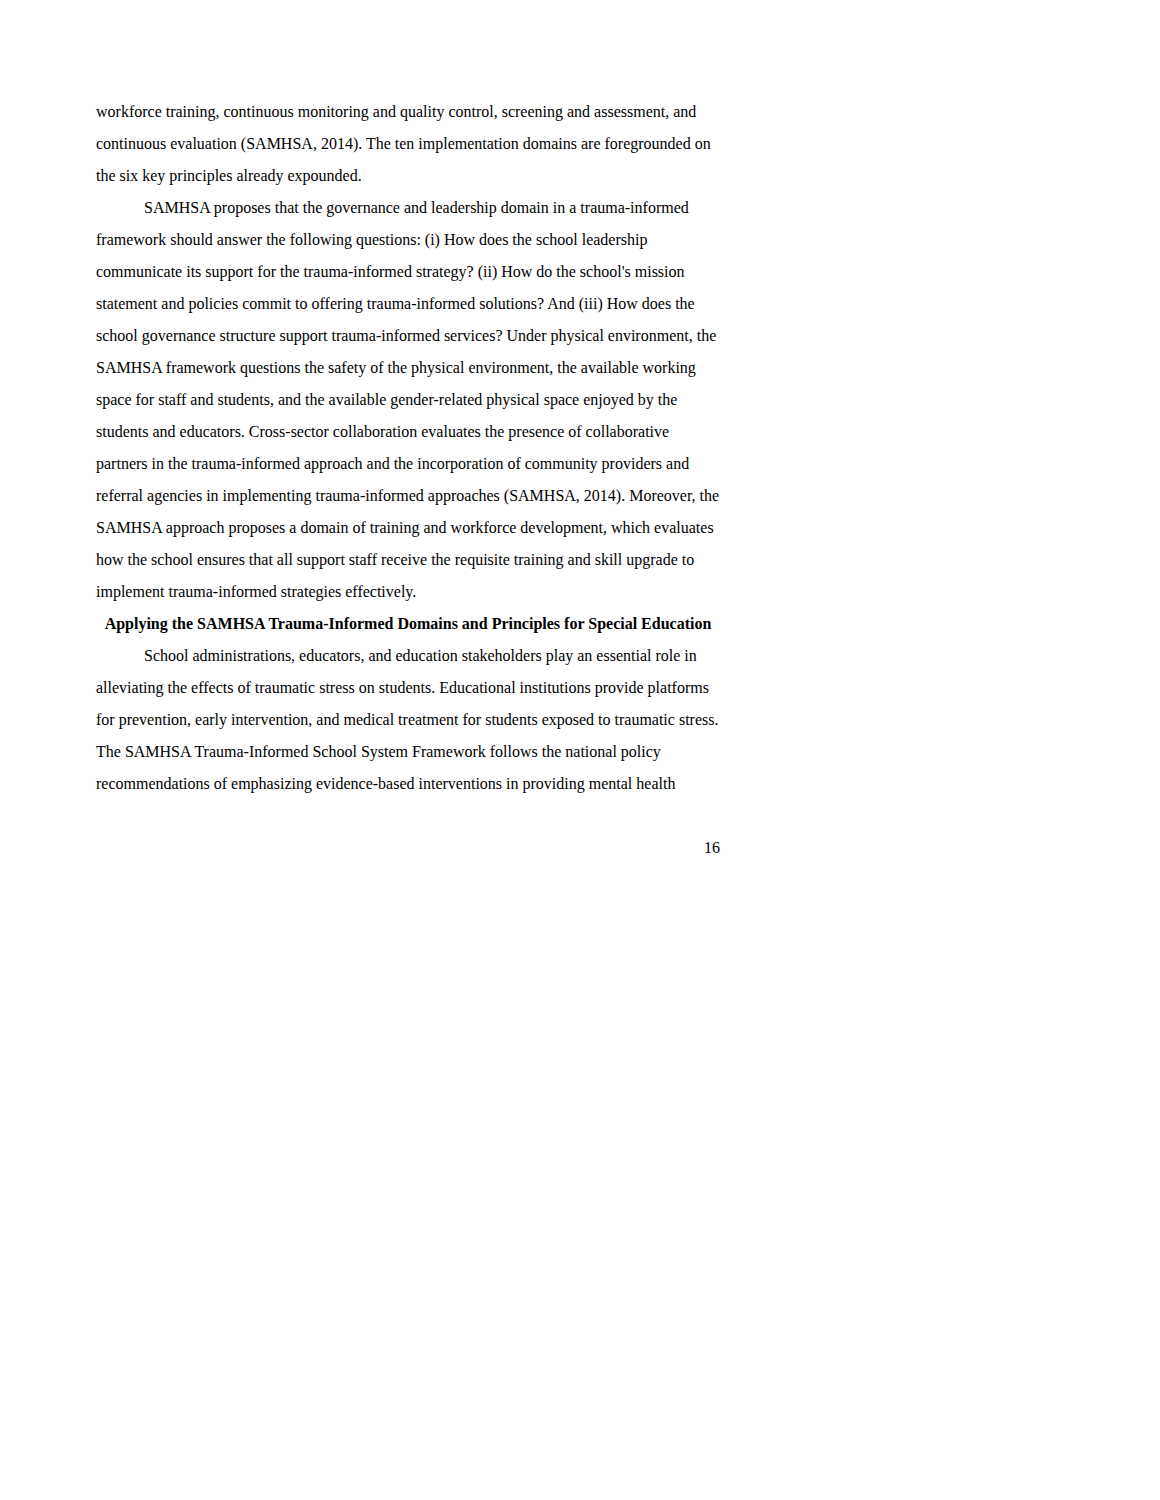workforce training, continuous monitoring and quality control, screening and assessment, and continuous evaluation (SAMHSA, 2014). The ten implementation domains are foregrounded on the six key principles already expounded.
SAMHSA proposes that the governance and leadership domain in a trauma-informed framework should answer the following questions: (i) How does the school leadership communicate its support for the trauma-informed strategy? (ii) How do the school's mission statement and policies commit to offering trauma-informed solutions? And (iii) How does the school governance structure support trauma-informed services? Under physical environment, the SAMHSA framework questions the safety of the physical environment, the available working space for staff and students, and the available gender-related physical space enjoyed by the students and educators. Cross-sector collaboration evaluates the presence of collaborative partners in the trauma-informed approach and the incorporation of community providers and referral agencies in implementing trauma-informed approaches (SAMHSA, 2014). Moreover, the SAMHSA approach proposes a domain of training and workforce development, which evaluates how the school ensures that all support staff receive the requisite training and skill upgrade to implement trauma-informed strategies effectively.
Applying the SAMHSA Trauma-Informed Domains and Principles for Special Education
School administrations, educators, and education stakeholders play an essential role in alleviating the effects of traumatic stress on students. Educational institutions provide platforms for prevention, early intervention, and medical treatment for students exposed to traumatic stress. The SAMHSA Trauma-Informed School System Framework follows the national policy recommendations of emphasizing evidence-based interventions in providing mental health
16